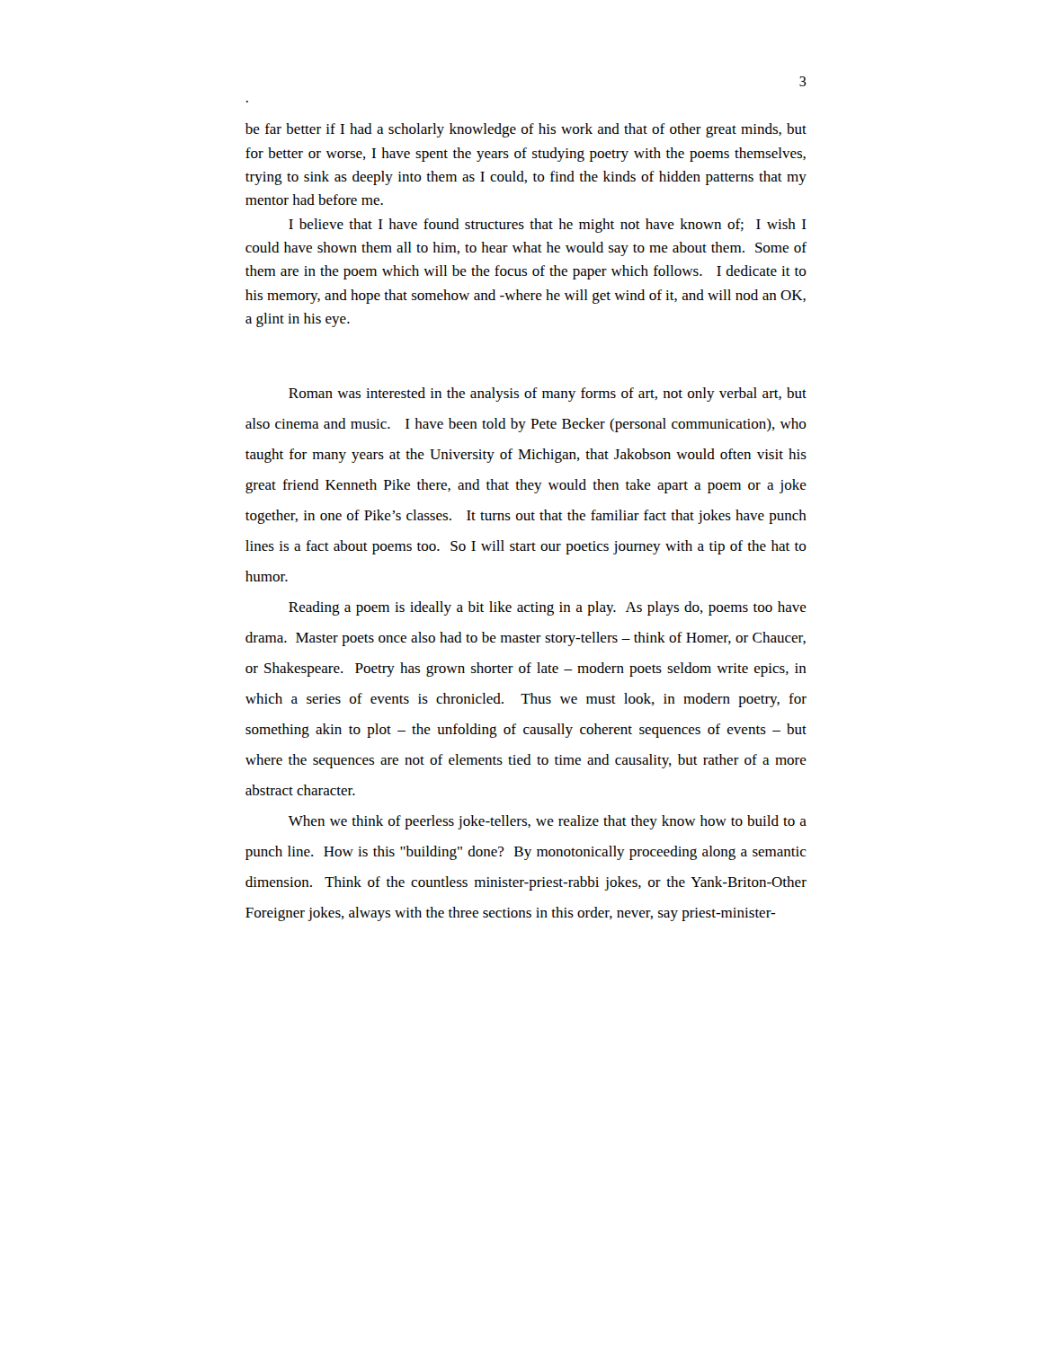3
.
be far better if I had a scholarly knowledge of his work and that of other great minds, but for better or worse, I have spent the years of studying poetry with the poems themselves, trying to sink as deeply into them as I could, to find the kinds of hidden patterns that my mentor had before me.
I believe that I have found structures that he might not have known of; I wish I could have shown them all to him, to hear what he would say to me about them. Some of them are in the poem which will be the focus of the paper which follows. I dedicate it to his memory, and hope that somehow and -where he will get wind of it, and will nod an OK, a glint in his eye.
Roman was interested in the analysis of many forms of art, not only verbal art, but also cinema and music. I have been told by Pete Becker (personal communication), who taught for many years at the University of Michigan, that Jakobson would often visit his great friend Kenneth Pike there, and that they would then take apart a poem or a joke together, in one of Pike’s classes. It turns out that the familiar fact that jokes have punch lines is a fact about poems too. So I will start our poetics journey with a tip of the hat to humor.
Reading a poem is ideally a bit like acting in a play. As plays do, poems too have drama. Master poets once also had to be master story-tellers – think of Homer, or Chaucer, or Shakespeare. Poetry has grown shorter of late – modern poets seldom write epics, in which a series of events is chronicled. Thus we must look, in modern poetry, for something akin to plot – the unfolding of causally coherent sequences of events – but where the sequences are not of elements tied to time and causality, but rather of a more abstract character.
When we think of peerless joke-tellers, we realize that they know how to build to a punch line. How is this "building" done? By monotonically proceeding along a semantic dimension. Think of the countless minister-priest-rabbi jokes, or the Yank-Briton-Other Foreigner jokes, always with the three sections in this order, never, say priest-minister-